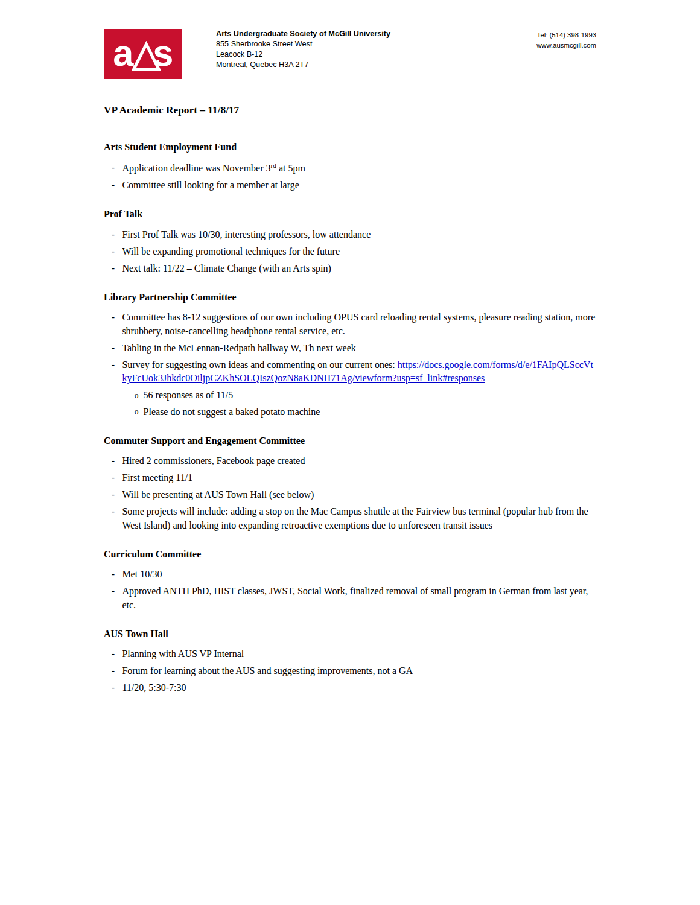a△s
Arts Undergraduate Society of McGill University
855 Sherbrooke Street West
Leacock B-12
Montreal, Quebec H3A 2T7
Tel: (514) 398-1993
www.ausmcgill.com
VP Academic Report – 11/8/17
Arts Student Employment Fund
Application deadline was November 3rd at 5pm
Committee still looking for a member at large
Prof Talk
First Prof Talk was 10/30, interesting professors, low attendance
Will be expanding promotional techniques for the future
Next talk: 11/22 – Climate Change (with an Arts spin)
Library Partnership Committee
Committee has 8-12 suggestions of our own including OPUS card reloading rental systems, pleasure reading station, more shrubbery, noise-cancelling headphone rental service, etc.
Tabling in the McLennan-Redpath hallway W, Th next week
Survey for suggesting own ideas and commenting on our current ones: https://docs.google.com/forms/d/e/1FAIpQLSccVtkyFcUok3Jhkdc0OiljpCZKhSOLQIszQozN8aKDNH71Ag/viewform?usp=sf_link#responses
56 responses as of 11/5
Please do not suggest a baked potato machine
Commuter Support and Engagement Committee
Hired 2 commissioners, Facebook page created
First meeting 11/1
Will be presenting at AUS Town Hall (see below)
Some projects will include: adding a stop on the Mac Campus shuttle at the Fairview bus terminal (popular hub from the West Island) and looking into expanding retroactive exemptions due to unforeseen transit issues
Curriculum Committee
Met 10/30
Approved ANTH PhD, HIST classes, JWST, Social Work, finalized removal of small program in German from last year, etc.
AUS Town Hall
Planning with AUS VP Internal
Forum for learning about the AUS and suggesting improvements, not a GA
11/20, 5:30-7:30